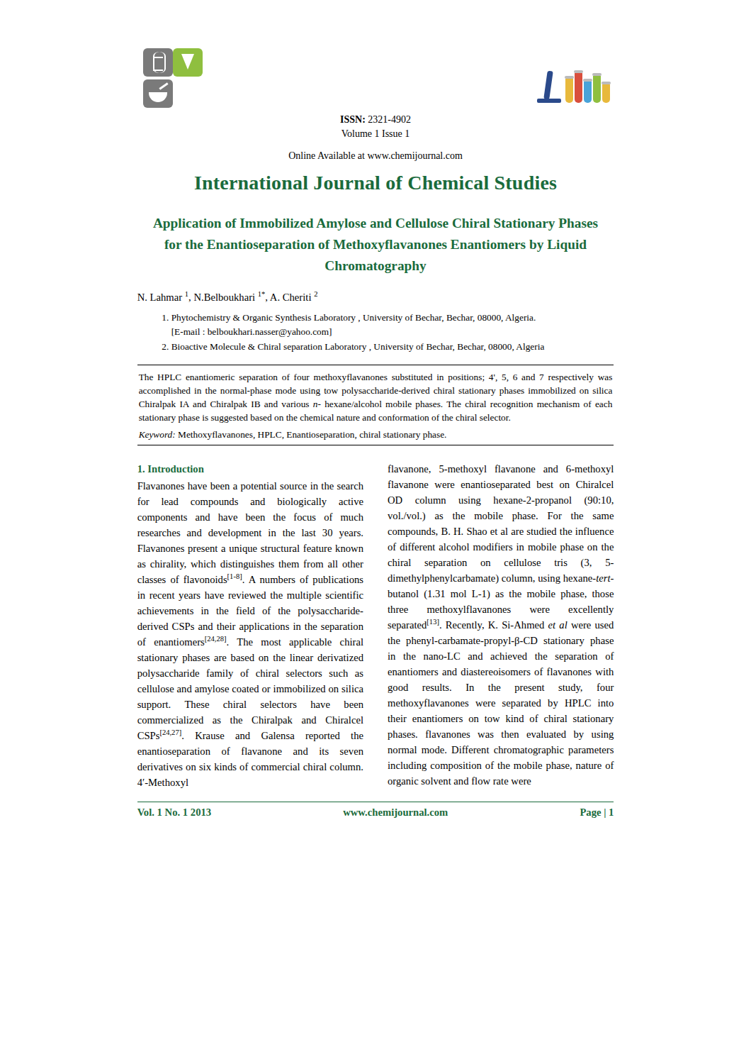ISSN: 2321-4902
Volume 1 Issue 1
Online Available at www.chemijournal.com
International Journal of Chemical Studies
Application of Immobilized Amylose and Cellulose Chiral Stationary Phases for the Enantioseparation of Methoxyflavanones Enantiomers by Liquid Chromatography
N. Lahmar 1, N.Belboukhari 1*, A. Cheriti 2
Phytochemistry & Organic Synthesis Laboratory , University of Bechar, Bechar, 08000, Algeria.
[E-mail : belboukhari.nasser@yahoo.com]
Bioactive Molecule & Chiral separation Laboratory , University of Bechar, Bechar, 08000, Algeria
The HPLC enantiomeric separation of four methoxyflavanones substituted in positions; 4', 5, 6 and 7 respectively was accomplished in the normal-phase mode using tow polysaccharide-derived chiral stationary phases immobilized on silica Chiralpak IA and Chiralpak IB and various n- hexane/alcohol mobile phases. The chiral recognition mechanism of each stationary phase is suggested based on the chemical nature and conformation of the chiral selector.
Keyword: Methoxyflavanones, HPLC, Enantioseparation, chiral stationary phase.
1. Introduction
Flavanones have been a potential source in the search for lead compounds and biologically active components and have been the focus of much researches and development in the last 30 years. Flavanones present a unique structural feature known as chirality, which distinguishes them from all other classes of flavonoids[1-8]. A numbers of publications in recent years have reviewed the multiple scientific achievements in the field of the polysaccharide-derived CSPs and their applications in the separation of enantiomers[24,28]. The most applicable chiral stationary phases are based on the linear derivatized polysaccharide family of chiral selectors such as cellulose and amylose coated or immobilized on silica support. These chiral selectors have been commercialized as the Chiralpak and Chiralcel CSPs[24,27]. Krause and Galensa reported the enantioseparation of flavanone and its seven derivatives on six kinds of commercial chiral column. 4′-Methoxyl
flavanone, 5-methoxyl flavanone and 6-methoxyl flavanone were enantioseparated best on Chiralcel OD column using hexane-2-propanol (90:10, vol./vol.) as the mobile phase. For the same compounds, B. H. Shao et al are studied the influence of different alcohol modifiers in mobile phase on the chiral separation on cellulose tris (3, 5-dimethylphenylcarbamate) column, using hexane-tert-butanol (1.31 mol L-1) as the mobile phase, those three methoxylflavanones were excellently separated[13]. Recently, K. Si-Ahmed et al were used the phenyl-carbamate-propyl-β-CD stationary phase in the nano-LC and achieved the separation of enantiomers and diastereoisomers of flavanones with good results. In the present study, four methoxyflavanones were separated by HPLC into their enantiomers on tow kind of chiral stationary phases. flavanones was then evaluated by using normal mode. Different chromatographic parameters including composition of the mobile phase, nature of organic solvent and flow rate were
Vol. 1 No. 1 2013
www.chemijournal.com
Page | 1